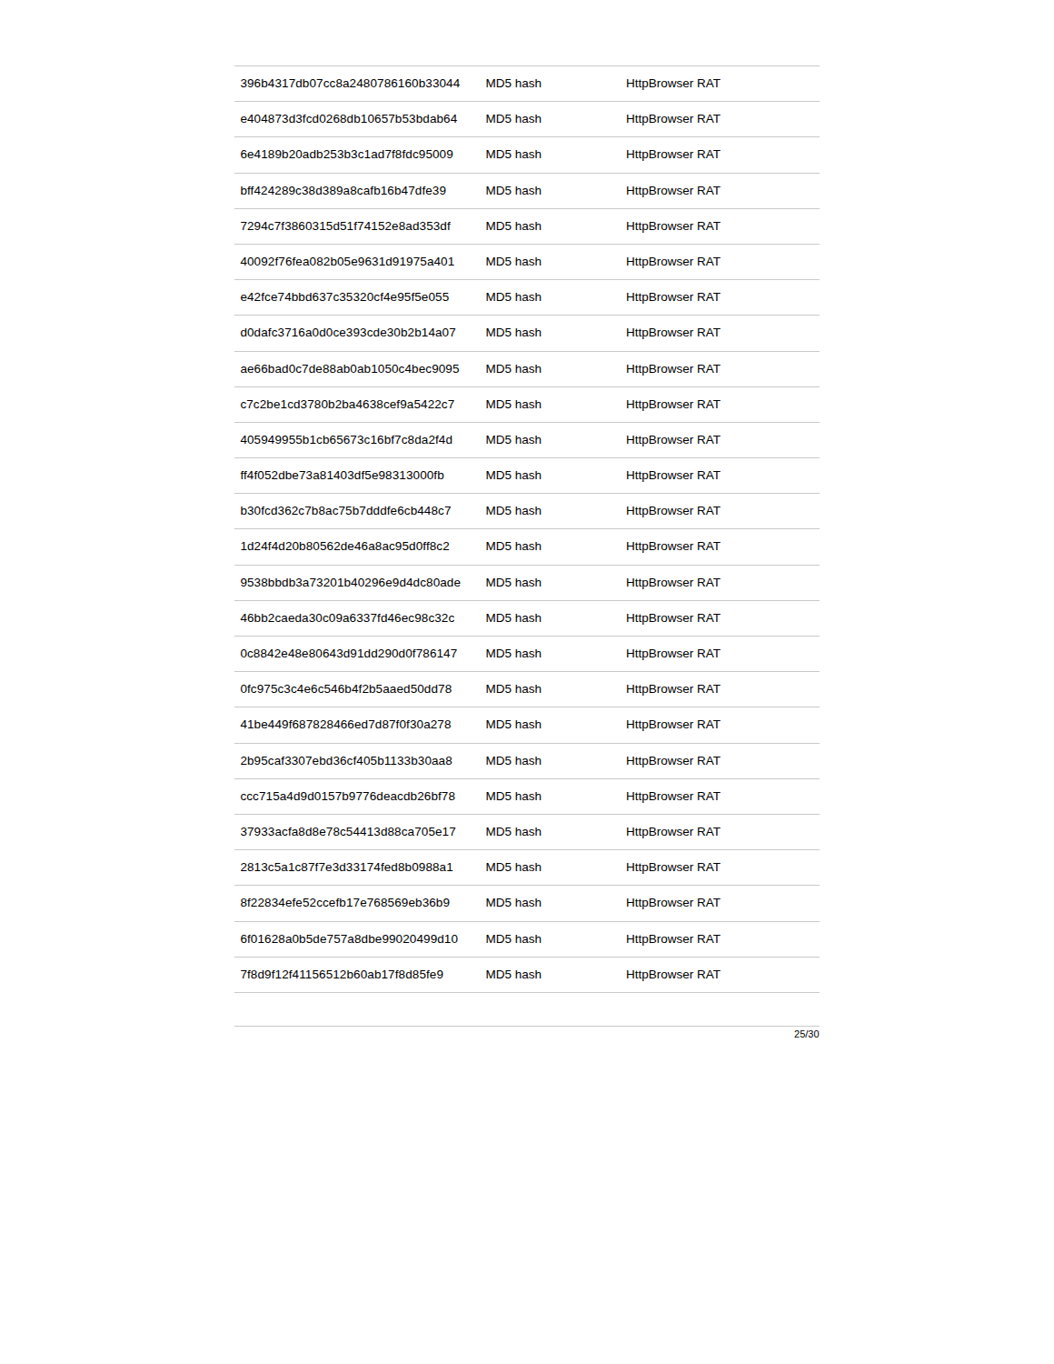| 396b4317db07cc8a2480786160b33044 | MD5 hash | HttpBrowser RAT |
| e404873d3fcd0268db10657b53bdab64 | MD5 hash | HttpBrowser RAT |
| 6e4189b20adb253b3c1ad7f8fdc95009 | MD5 hash | HttpBrowser RAT |
| bff424289c38d389a8cafb16b47dfe39 | MD5 hash | HttpBrowser RAT |
| 7294c7f3860315d51f74152e8ad353df | MD5 hash | HttpBrowser RAT |
| 40092f76fea082b05e9631d91975a401 | MD5 hash | HttpBrowser RAT |
| e42fce74bbd637c35320cf4e95f5e055 | MD5 hash | HttpBrowser RAT |
| d0dafc3716a0d0ce393cde30b2b14a07 | MD5 hash | HttpBrowser RAT |
| ae66bad0c7de88ab0ab1050c4bec9095 | MD5 hash | HttpBrowser RAT |
| c7c2be1cd3780b2ba4638cef9a5422c7 | MD5 hash | HttpBrowser RAT |
| 405949955b1cb65673c16bf7c8da2f4d | MD5 hash | HttpBrowser RAT |
| ff4f052dbe73a81403df5e98313000fb | MD5 hash | HttpBrowser RAT |
| b30fcd362c7b8ac75b7dddfe6cb448c7 | MD5 hash | HttpBrowser RAT |
| 1d24f4d20b80562de46a8ac95d0ff8c2 | MD5 hash | HttpBrowser RAT |
| 9538bbdb3a73201b40296e9d4dc80ade | MD5 hash | HttpBrowser RAT |
| 46bb2caeda30c09a6337fd46ec98c32c | MD5 hash | HttpBrowser RAT |
| 0c8842e48e80643d91dd290d0f786147 | MD5 hash | HttpBrowser RAT |
| 0fc975c3c4e6c546b4f2b5aaed50dd78 | MD5 hash | HttpBrowser RAT |
| 41be449f687828466ed7d87f0f30a278 | MD5 hash | HttpBrowser RAT |
| 2b95caf3307ebd36cf405b1133b30aa8 | MD5 hash | HttpBrowser RAT |
| ccc715a4d9d0157b9776deacdb26bf78 | MD5 hash | HttpBrowser RAT |
| 37933acfa8d8e78c54413d88ca705e17 | MD5 hash | HttpBrowser RAT |
| 2813c5a1c87f7e3d33174fed8b0988a1 | MD5 hash | HttpBrowser RAT |
| 8f22834efe52ccefb17e768569eb36b9 | MD5 hash | HttpBrowser RAT |
| 6f01628a0b5de757a8dbe99020499d10 | MD5 hash | HttpBrowser RAT |
| 7f8d9f12f41156512b60ab17f8d85fe9 | MD5 hash | HttpBrowser RAT |
25/30